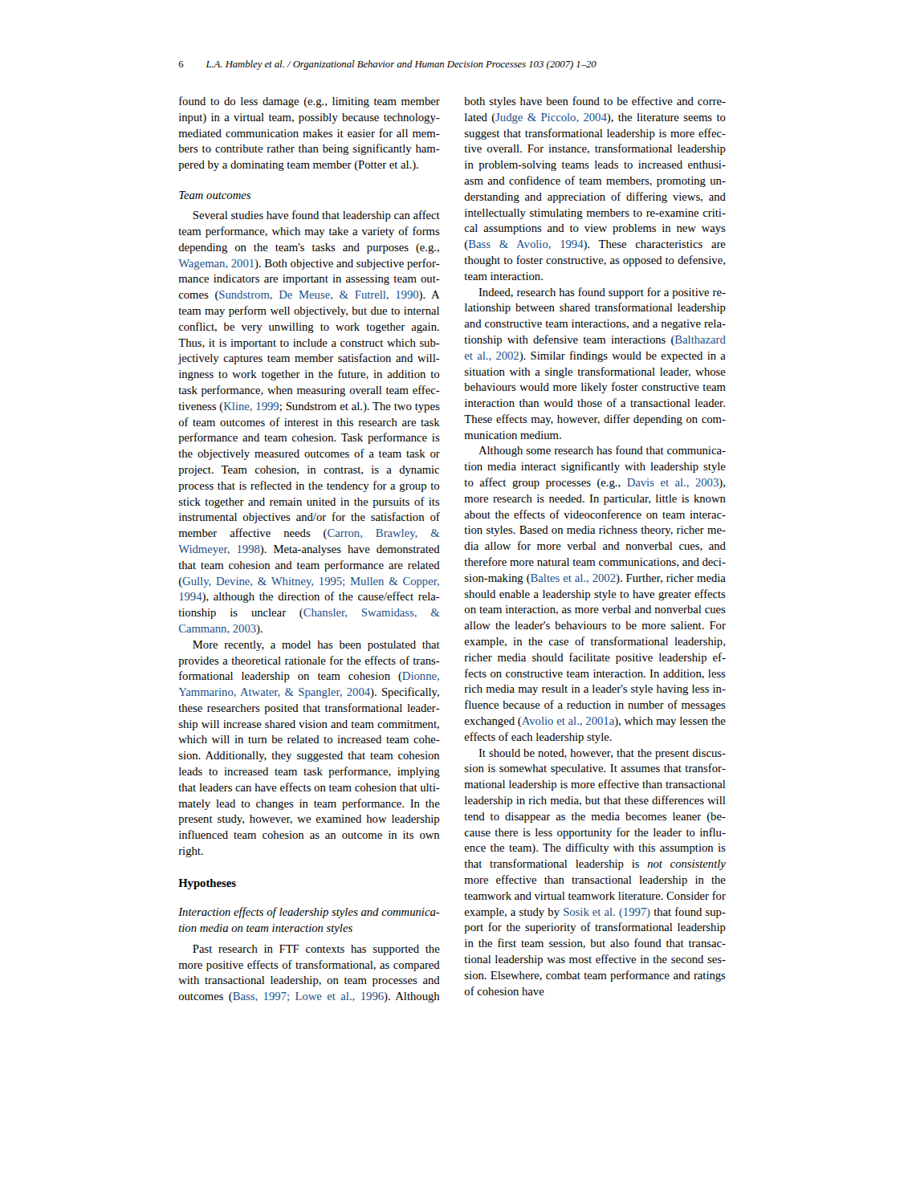6 L.A. Hambley et al. / Organizational Behavior and Human Decision Processes 103 (2007) 1–20
found to do less damage (e.g., limiting team member input) in a virtual team, possibly because technology-mediated communication makes it easier for all members to contribute rather than being significantly hampered by a dominating team member (Potter et al.).
Team outcomes
Several studies have found that leadership can affect team performance, which may take a variety of forms depending on the team's tasks and purposes (e.g., Wageman, 2001). Both objective and subjective performance indicators are important in assessing team outcomes (Sundstrom, De Meuse, & Futrell, 1990). A team may perform well objectively, but due to internal conflict, be very unwilling to work together again. Thus, it is important to include a construct which subjectively captures team member satisfaction and willingness to work together in the future, in addition to task performance, when measuring overall team effectiveness (Kline, 1999; Sundstrom et al.). The two types of team outcomes of interest in this research are task performance and team cohesion. Task performance is the objectively measured outcomes of a team task or project. Team cohesion, in contrast, is a dynamic process that is reflected in the tendency for a group to stick together and remain united in the pursuits of its instrumental objectives and/or for the satisfaction of member affective needs (Carron, Brawley, & Widmeyer, 1998). Meta-analyses have demonstrated that team cohesion and team performance are related (Gully, Devine, & Whitney, 1995; Mullen & Copper, 1994), although the direction of the cause/effect relationship is unclear (Chansler, Swamidass, & Cammann, 2003).
More recently, a model has been postulated that provides a theoretical rationale for the effects of transformational leadership on team cohesion (Dionne, Yammarino, Atwater, & Spangler, 2004). Specifically, these researchers posited that transformational leadership will increase shared vision and team commitment, which will in turn be related to increased team cohesion. Additionally, they suggested that team cohesion leads to increased team task performance, implying that leaders can have effects on team cohesion that ultimately lead to changes in team performance. In the present study, however, we examined how leadership influenced team cohesion as an outcome in its own right.
Hypotheses
Interaction effects of leadership styles and communication media on team interaction styles
Past research in FTF contexts has supported the more positive effects of transformational, as compared with transactional leadership, on team processes and outcomes (Bass, 1997; Lowe et al., 1996). Although both styles have been found to be effective and correlated (Judge & Piccolo, 2004), the literature seems to suggest that transformational leadership is more effective overall. For instance, transformational leadership in problem-solving teams leads to increased enthusiasm and confidence of team members, promoting understanding and appreciation of differing views, and intellectually stimulating members to re-examine critical assumptions and to view problems in new ways (Bass & Avolio, 1994). These characteristics are thought to foster constructive, as opposed to defensive, team interaction.
Indeed, research has found support for a positive relationship between shared transformational leadership and constructive team interactions, and a negative relationship with defensive team interactions (Balthazard et al., 2002). Similar findings would be expected in a situation with a single transformational leader, whose behaviours would more likely foster constructive team interaction than would those of a transactional leader. These effects may, however, differ depending on communication medium.
Although some research has found that communication media interact significantly with leadership style to affect group processes (e.g., Davis et al., 2003), more research is needed. In particular, little is known about the effects of videoconference on team interaction styles. Based on media richness theory, richer media allow for more verbal and nonverbal cues, and therefore more natural team communications, and decision-making (Baltes et al., 2002). Further, richer media should enable a leadership style to have greater effects on team interaction, as more verbal and nonverbal cues allow the leader's behaviours to be more salient. For example, in the case of transformational leadership, richer media should facilitate positive leadership effects on constructive team interaction. In addition, less rich media may result in a leader's style having less influence because of a reduction in number of messages exchanged (Avolio et al., 2001a), which may lessen the effects of each leadership style.
It should be noted, however, that the present discussion is somewhat speculative. It assumes that transformational leadership is more effective than transactional leadership in rich media, but that these differences will tend to disappear as the media becomes leaner (because there is less opportunity for the leader to influence the team). The difficulty with this assumption is that transformational leadership is not consistently more effective than transactional leadership in the teamwork and virtual teamwork literature. Consider for example, a study by Sosik et al. (1997) that found support for the superiority of transformational leadership in the first team session, but also found that transactional leadership was most effective in the second session. Elsewhere, combat team performance and ratings of cohesion have